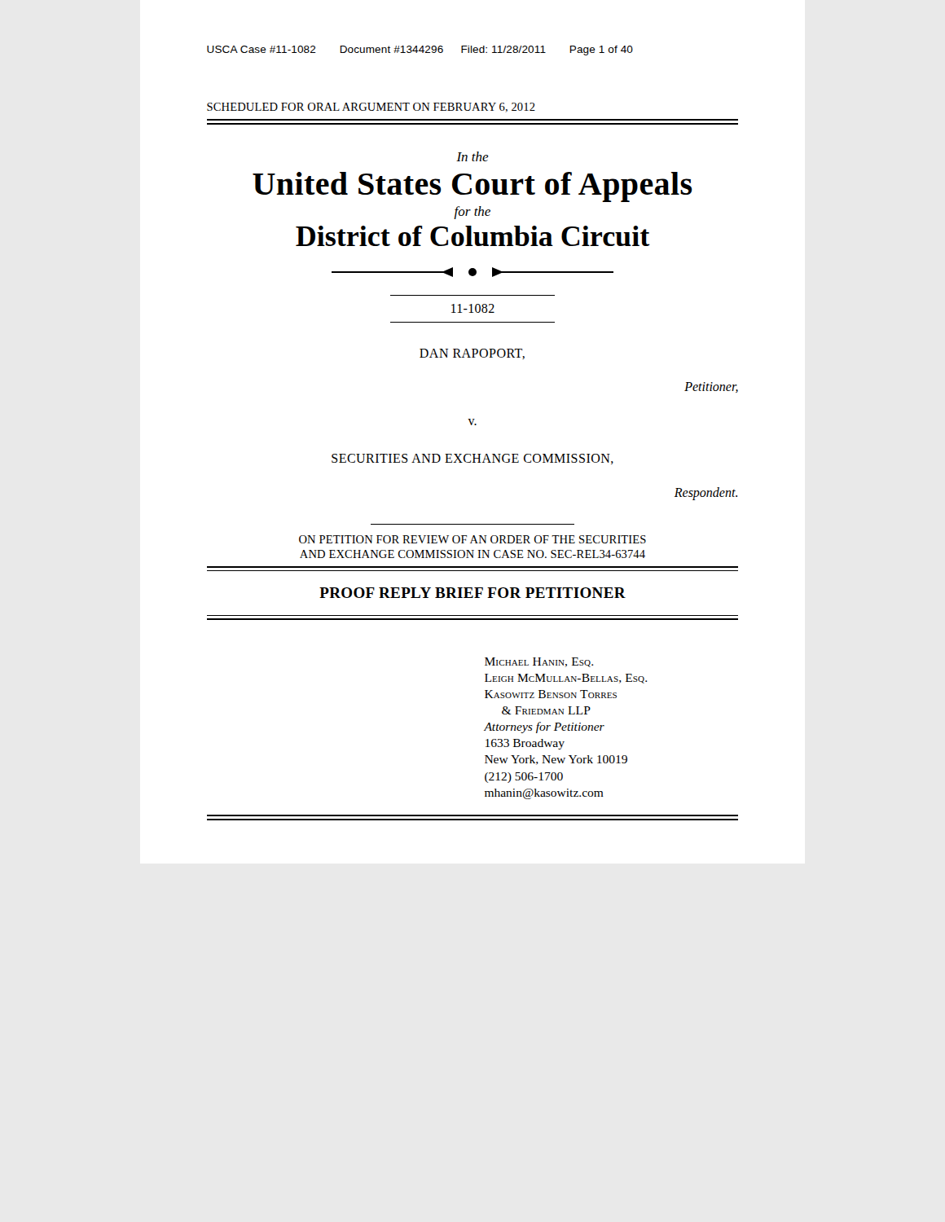USCA Case #11-1082 Document #1344296 Filed: 11/28/2011 Page 1 of 40
SCHEDULED FOR ORAL ARGUMENT ON FEBRUARY 6, 2012
In the
United States Court of Appeals
for the
District of Columbia Circuit
11-1082
DAN RAPOPORT,
Petitioner,
v.
SECURITIES AND EXCHANGE COMMISSION,
Respondent.
ON PETITION FOR REVIEW OF AN ORDER OF THE SECURITIES
AND EXCHANGE COMMISSION IN CASE NO. SEC-REL34-63744
PROOF REPLY BRIEF FOR PETITIONER
Michael Hanin, Esq.
Leigh McMullan-Bellas, Esq.
Kasowitz Benson Torres
& Friedman LLP Attorneys for Petitioner
1633 Broadway
New York, New York 10019
(212) 506-1700
mhanin@kasowitz.com